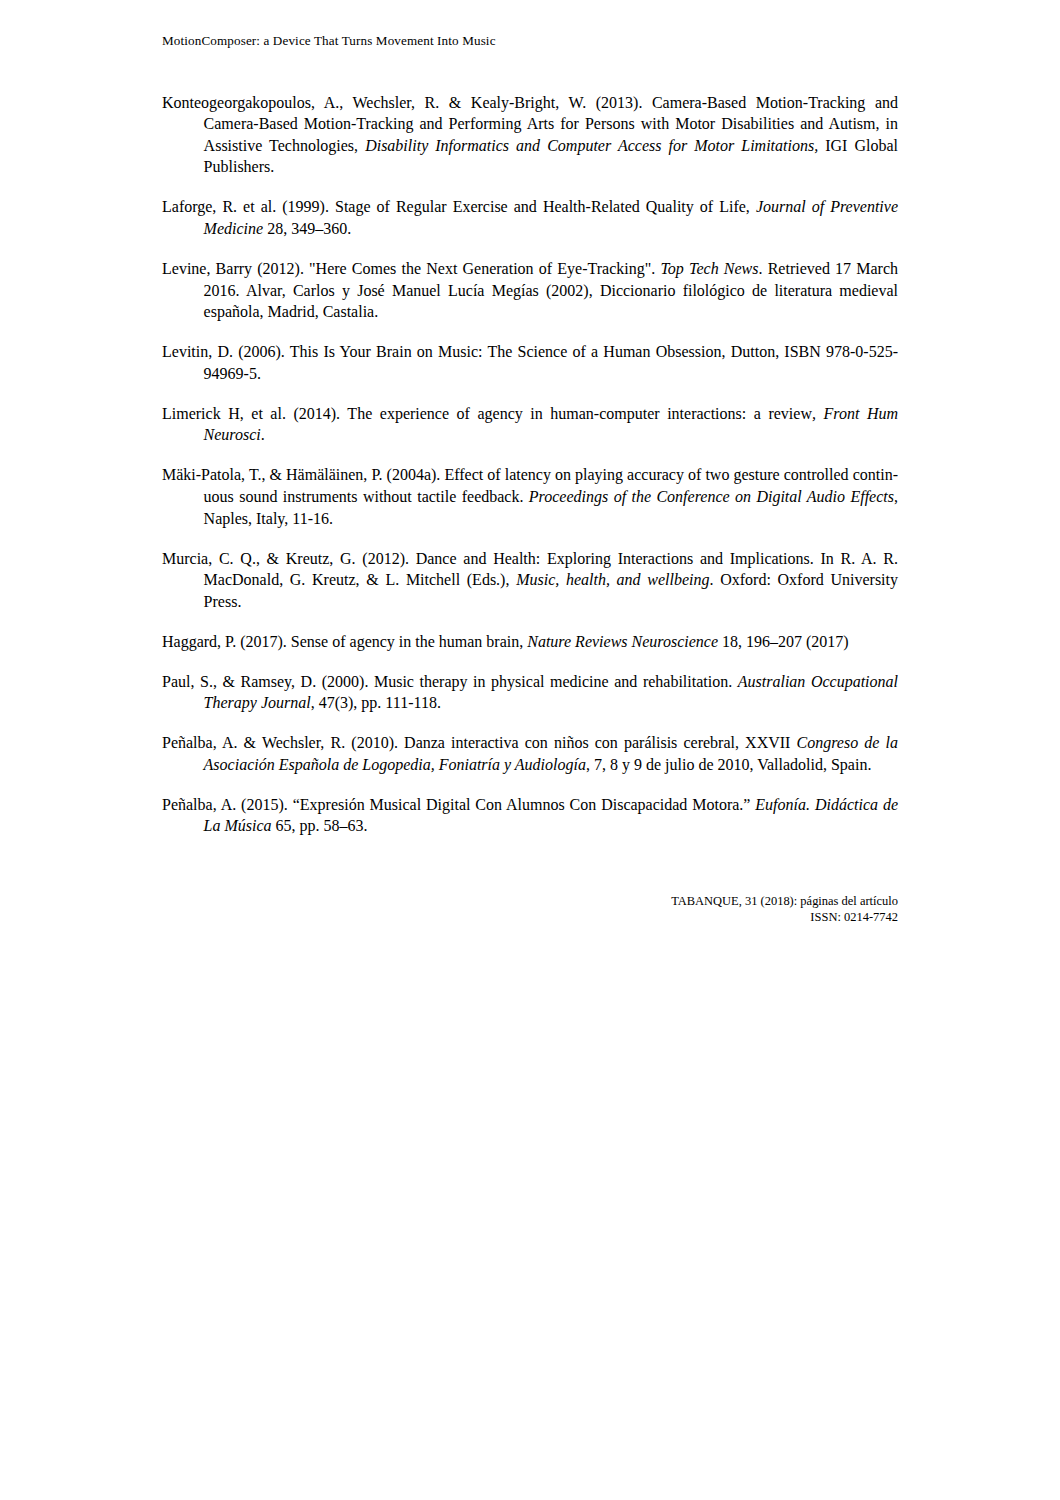MotionComposer: a Device That Turns Movement Into Music
Konteogeorgakopoulos, A., Wechsler, R. & Kealy-Bright, W. (2013). Camera-Based Motion-Tracking and Camera-Based Motion-Tracking and Performing Arts for Persons with Motor Disabilities and Autism, in Assistive Technologies, Disability Informatics and Computer Access for Motor Limitations, IGI Global Publishers.
Laforge, R. et al. (1999). Stage of Regular Exercise and Health-Related Quality of Life, Journal of Preventive Medicine 28, 349–360.
Levine, Barry (2012). "Here Comes the Next Generation of Eye-Tracking". Top Tech News. Retrieved 17 March 2016. Alvar, Carlos y José Manuel Lucía Megías (2002), Diccionario filológico de literatura medieval española, Madrid, Castalia.
Levitin, D. (2006). This Is Your Brain on Music: The Science of a Human Obsession, Dutton, ISBN 978-0-525-94969-5.
Limerick H, et al. (2014). The experience of agency in human-computer interactions: a review, Front Hum Neurosci.
Mäki-Patola, T., & Hämäläinen, P. (2004a). Effect of latency on playing accuracy of two gesture controlled continuous sound instruments without tactile feedback. Proceedings of the Conference on Digital Audio Effects, Naples, Italy, 11-16.
Murcia, C. Q., & Kreutz, G. (2012). Dance and Health: Exploring Interactions and Implications. In R. A. R. MacDonald, G. Kreutz, & L. Mitchell (Eds.), Music, health, and wellbeing. Oxford: Oxford University Press.
Haggard, P. (2017). Sense of agency in the human brain, Nature Reviews Neuroscience 18, 196–207 (2017)
Paul, S., & Ramsey, D. (2000). Music therapy in physical medicine and rehabilitation. Australian Occupational Therapy Journal, 47(3), pp. 111-118.
Peñalba, A. & Wechsler, R. (2010). Danza interactiva con niños con parálisis cerebral, XXVII Congreso de la Asociación Española de Logopedia, Foniatría y Audiología, 7, 8 y 9 de julio de 2010, Valladolid, Spain.
Peñalba, A. (2015). “Expresión Musical Digital Con Alumnos Con Discapacidad Motora.” Eufonía. Didáctica de La Música 65, pp. 58–63.
TABANQUE, 31 (2018): páginas del artículo
ISSN: 0214-7742